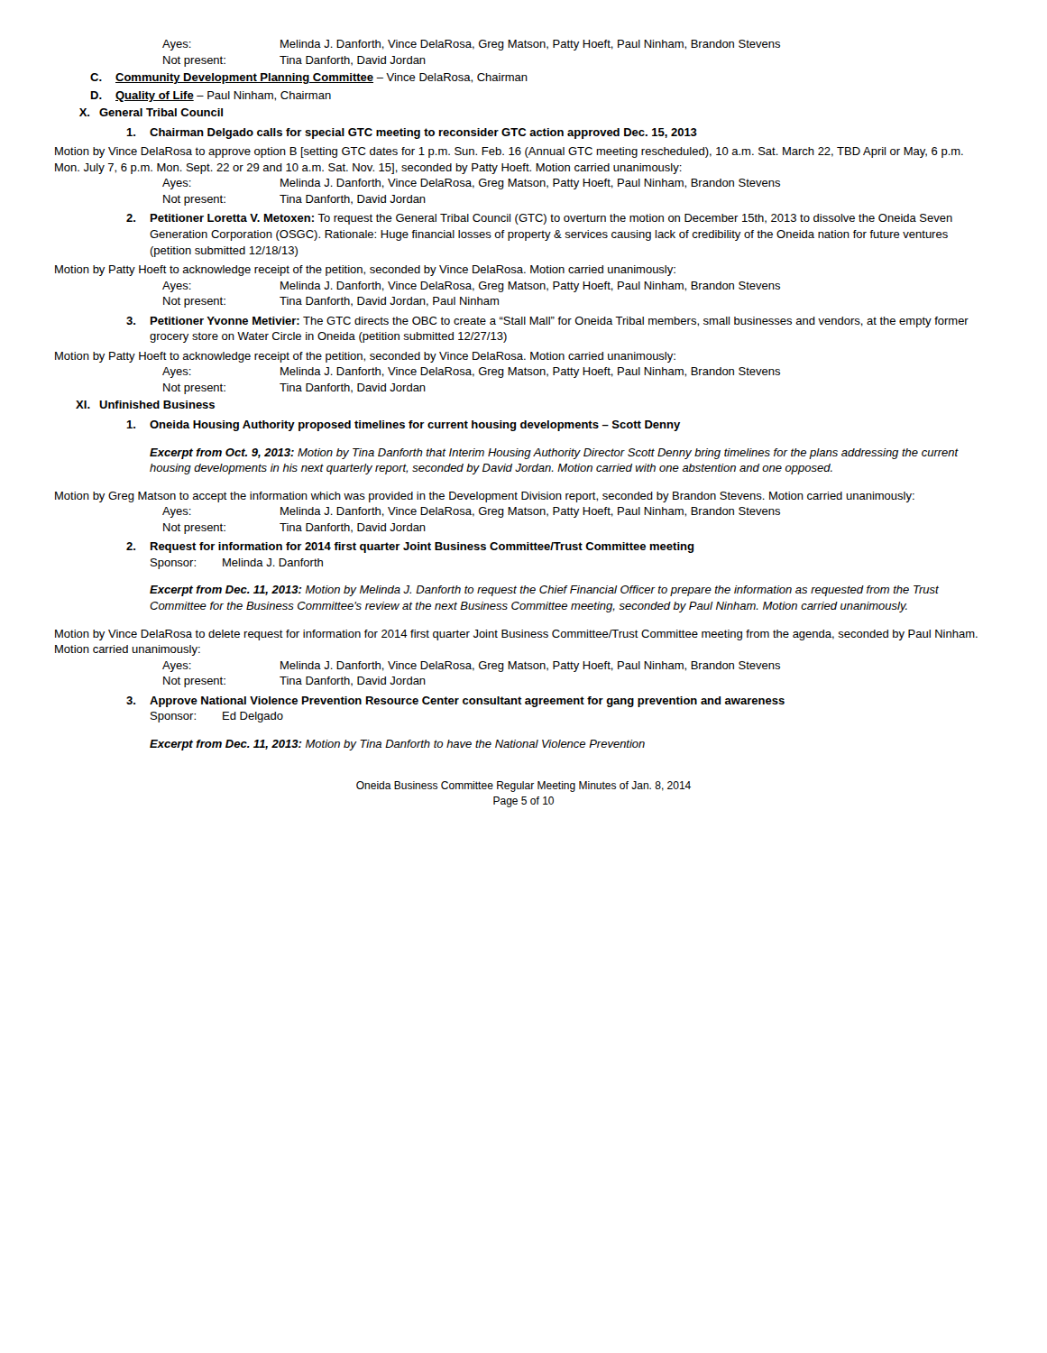Ayes:
Melinda J. Danforth, Vince DelaRosa, Greg Matson, Patty Hoeft, Paul Ninham, Brandon Stevens
Not present:
Tina Danforth, David Jordan
C.
Community Development Planning Committee – Vince DelaRosa, Chairman
D.
Quality of Life – Paul Ninham, Chairman
X.
General Tribal Council
1.
Chairman Delgado calls for special GTC meeting to reconsider GTC action approved Dec. 15, 2013
Motion by Vince DelaRosa to approve option B [setting GTC dates for 1 p.m. Sun. Feb. 16 (Annual GTC meeting rescheduled), 10 a.m. Sat. March 22, TBD April or May, 6 p.m. Mon. July 7, 6 p.m. Mon. Sept. 22 or 29 and 10 a.m. Sat. Nov. 15], seconded by Patty Hoeft. Motion carried unanimously:
Ayes:
Melinda J. Danforth, Vince DelaRosa, Greg Matson, Patty Hoeft, Paul Ninham, Brandon Stevens
Not present:
Tina Danforth, David Jordan
2.
Petitioner Loretta V. Metoxen: To request the General Tribal Council (GTC) to overturn the motion on December 15th, 2013 to dissolve the Oneida Seven Generation Corporation (OSGC). Rationale: Huge financial losses of property & services causing lack of credibility of the Oneida nation for future ventures (petition submitted 12/18/13)
Motion by Patty Hoeft to acknowledge receipt of the petition, seconded by Vince DelaRosa. Motion carried unanimously:
Ayes:
Melinda J. Danforth, Vince DelaRosa, Greg Matson, Patty Hoeft, Paul Ninham, Brandon Stevens
Not present:
Tina Danforth, David Jordan, Paul Ninham
3.
Petitioner Yvonne Metivier: The GTC directs the OBC to create a “Stall Mall” for Oneida Tribal members, small businesses and vendors, at the empty former grocery store on Water Circle in Oneida (petition submitted 12/27/13)
Motion by Patty Hoeft to acknowledge receipt of the petition, seconded by Vince DelaRosa. Motion carried unanimously:
Ayes:
Melinda J. Danforth, Vince DelaRosa, Greg Matson, Patty Hoeft, Paul Ninham, Brandon Stevens
Not present:
Tina Danforth, David Jordan
XI.
Unfinished Business
1.
Oneida Housing Authority proposed timelines for current housing developments – Scott Denny
Excerpt from Oct. 9, 2013: Motion by Tina Danforth that Interim Housing Authority Director Scott Denny bring timelines for the plans addressing the current housing developments in his next quarterly report, seconded by David Jordan. Motion carried with one abstention and one opposed.
Motion by Greg Matson to accept the information which was provided in the Development Division report, seconded by Brandon Stevens. Motion carried unanimously:
Ayes:
Melinda J. Danforth, Vince DelaRosa, Greg Matson, Patty Hoeft, Paul Ninham, Brandon Stevens
Not present:
Tina Danforth, David Jordan
2.
Request for information for 2014 first quarter Joint Business Committee/Trust Committee meeting
Sponsor:
Melinda J. Danforth
Excerpt from Dec. 11, 2013: Motion by Melinda J. Danforth to request the Chief Financial Officer to prepare the information as requested from the Trust Committee for the Business Committee's review at the next Business Committee meeting, seconded by Paul Ninham. Motion carried unanimously.
Motion by Vince DelaRosa to delete request for information for 2014 first quarter Joint Business Committee/Trust Committee meeting from the agenda, seconded by Paul Ninham. Motion carried unanimously:
Ayes:
Melinda J. Danforth, Vince DelaRosa, Greg Matson, Patty Hoeft, Paul Ninham, Brandon Stevens
Not present:
Tina Danforth, David Jordan
3.
Approve National Violence Prevention Resource Center consultant agreement for gang prevention and awareness
Sponsor:
Ed Delgado
Excerpt from Dec. 11, 2013: Motion by Tina Danforth to have the National Violence Prevention
Oneida Business Committee Regular Meeting Minutes of Jan. 8, 2014
Page 5 of 10